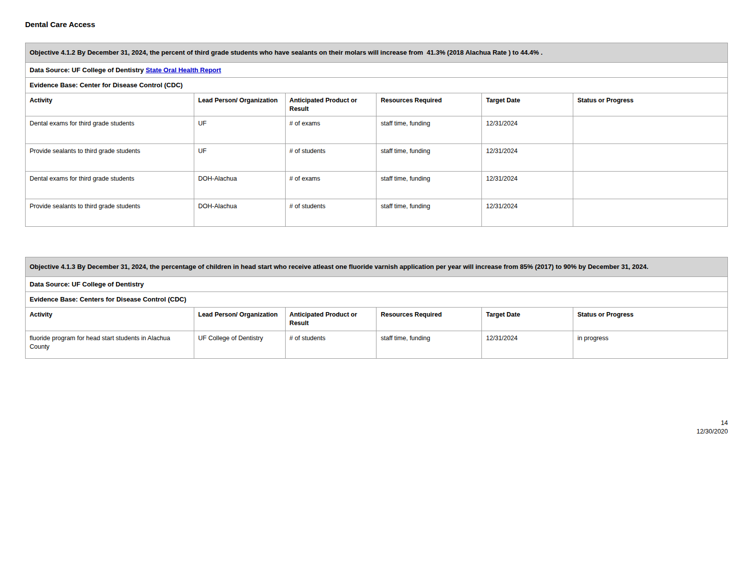Dental Care Access
| Objective 4.1.2 By December 31, 2024, the percent of third grade students who have sealants on their molars will increase from 41.3% (2018 Alachua Rate ) to 44.4% . |
| Data Source: UF College of Dentistry State Oral Health Report |
| Evidence Base: Center for Disease Control (CDC) |
| Activity | Lead Person/ Organization | Anticipated Product or Result | Resources Required | Target Date | Status or Progress |
| Dental exams for third grade students | UF | # of exams | staff time, funding | 12/31/2024 | |
| Provide sealants to third grade students | UF | # of students | staff time, funding | 12/31/2024 | |
| Dental exams for third grade students | DOH-Alachua | # of exams | staff time, funding | 12/31/2024 | |
| Provide sealants to third grade students | DOH-Alachua | # of students | staff time, funding | 12/31/2024 | |
| Objective 4.1.3 By December 31, 2024, the percentage of children in head start who receive atleast one fluoride varnish application per year will increase from 85% (2017) to 90% by December 31, 2024. |
| Data Source: UF College of Dentistry |
| Evidence Base: Centers for Disease Control (CDC) |
| Activity | Lead Person/ Organization | Anticipated Product or Result | Resources Required | Target Date | Status or Progress |
| fluoride program for head start students in Alachua County | UF College of Dentistry | # of students | staff time, funding | 12/31/2024 | in progress |
14
12/30/2020